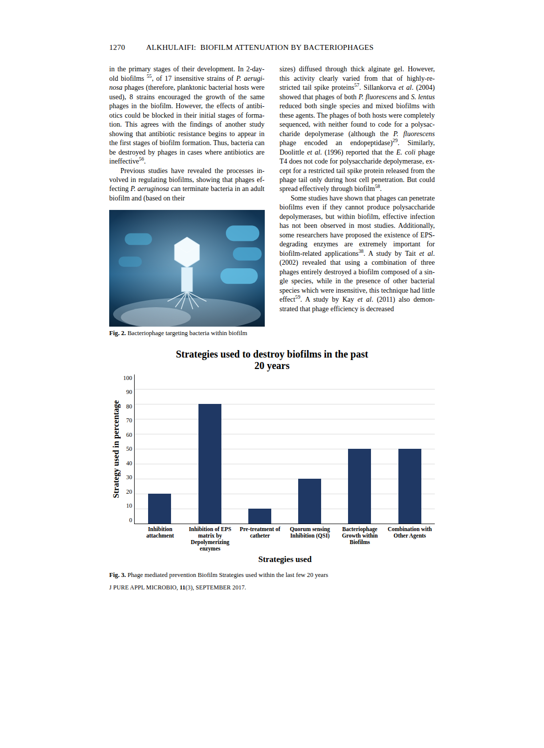1270 ALKHULAIFI: BIOFILM ATTENUATION BY BACTERIOPHAGES
in the primary stages of their development. In 2-day-old biofilms 55, of 17 insensitive strains of P. aeruginosa phages (therefore, planktonic bacterial hosts were used), 8 strains encouraged the growth of the same phages in the biofilm. However, the effects of antibiotics could be blocked in their initial stages of formation. This agrees with the findings of another study showing that antibiotic resistance begins to appear in the first stages of biofilm formation. Thus, bacteria can be destroyed by phages in cases where antibiotics are ineffective56.
Previous studies have revealed the processes involved in regulating biofilms, showing that phages effecting P. aeruginosa can terminate bacteria in an adult biofilm and (based on their
Fig. 2. Bacteriophage targeting bacteria within biofilm
sizes) diffused through thick alginate gel. However, this activity clearly varied from that of highly-restricted tail spike proteins57. Sillankorva et al. (2004) showed that phages of both P. fluorescens and S. lentus reduced both single species and mixed biofilms with these agents. The phages of both hosts were completely sequenced, with neither found to code for a polysaccharide depolymerase (although the P. fluorescens phage encoded an endopeptidase)29. Similarly, Doolittle et al. (1996) reported that the E. coli phage T4 does not code for polysaccharide depolymerase, except for a restricted tail spike protein released from the phage tail only during host cell penetration. But could spread effectively through biofilm58.
Some studies have shown that phages can penetrate biofilms even if they cannot produce polysaccharide depolymerases, but within biofilm, effective infection has not been observed in most studies. Additionally, some researchers have proposed the existence of EPS-degrading enzymes are extremely important for biofilm-related applications38. A study by Tait et al. (2002) revealed that using a combination of three phages entirely destroyed a biofilm composed of a single species, while in the presence of other bacterial species which were insensitive, this technique had little effect59. A study by Kay et al. (2011) also demonstrated that phage efficiency is decreased
Strategies used to destroy biofilms in the past
20 years
Strategy used in percentage
100
90
80
70
60
50
40
30
20
10
0
Inhibition attachment
Inhibition of EPS matrix by Depolymerizing enzymes
Pre-treatment of catheter
Quorum sensing Inhibition (QSI)
Bacteriophage Growth within Biofilms
Combination with Other Agents
Strategies used
Fig. 3. Phage mediated prevention Biofilm Strategies used within the last few 20 years
J PURE APPL MICROBIO, 11(3), SEPTEMBER 2017.